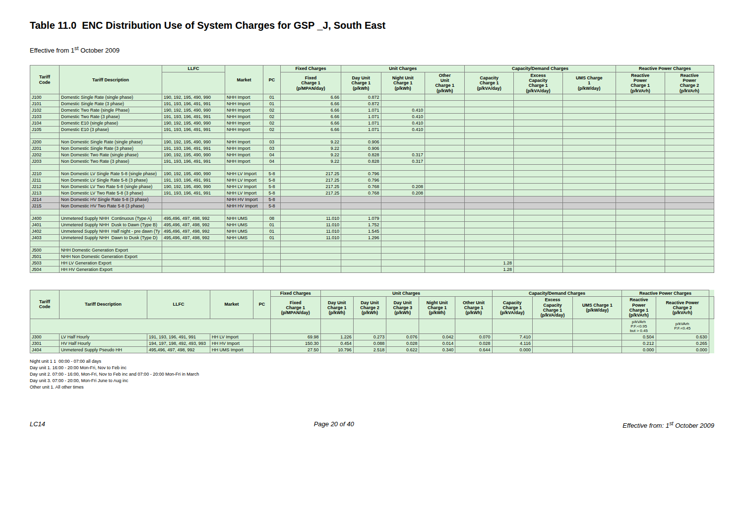Table 11.0 ENC Distribution Use of System Charges for GSP _J, South East
Effective from 1st October 2009
| Tariff Code | Tariff Description | LLFC | Market | PC | Fixed Charges | Unit Charges | Capacity/Demand Charges | Reactive Power Charges |
| --- | --- | --- | --- | --- | --- | --- | --- | --- |
| Fixed Charge 1 (p/MPAN/day) | Day Unit Charge 1 (p/kWh) | Night Unit Charge 1 (p/kWh) | Other Unit Charge 1 (p/kWh) | Capacity Charge 1 (p/kVA/day) | Excess Capacity Charge 1 (p/kVA/day) | UMS Charge 1 (p/kW/day) | Reactive Power Charge 1 (p/kVArh) | Reactive Power Charge 2 (p/kVArh) |
| J100 | Domestic Single Rate (single phase) | 190, 192, 195, 490, 990 | NHH Import | 01 | 6.66 | 0.872 | | | | | | | |
| J101 | Domestic Single Rate (3 phase) | 191, 193, 196, 491, 991 | NHH Import | 01 | 6.66 | 0.872 | | | | | | | |
| J102 | Domestic Two Rate (single Phase) | 190, 192, 195, 490, 990 | NHH Import | 02 | 6.66 | 1.071 | 0.410 | | | | | | |
| J103 | Domestic Two Rate (3 phase) | 191, 193, 196, 491, 991 | NHH Import | 02 | 6.66 | 1.071 | 0.410 | | | | | | |
| J104 | Domestic E10 (single phase) | 190, 192, 195, 490, 990 | NHH Import | 02 | 6.66 | 1.071 | 0.410 | | | | | | |
| J105 | Domestic E10 (3 phase) | 191, 193, 196, 491, 991 | NHH Import | 02 | 6.66 | 1.071 | 0.410 | | | | | | |
| J200 | Non Domestic Single Rate (single phase) | 190, 192, 195, 490, 990 | NHH Import | 03 | 9.22 | 0.906 | | | | | | | |
| J201 | Non Domestic Single Rate (3 phase) | 191, 193, 196, 491, 991 | NHH Import | 03 | 9.22 | 0.906 | | | | | | | |
| J202 | Non Domestic Two Rate (single phase) | 190, 192, 195, 490, 990 | NHH Import | 04 | 9.22 | 0.828 | 0.317 | | | | | | |
| J203 | Non Domestic Two Rate (3 phase) | 191, 193, 196, 491, 991 | NHH Import | 04 | 9.22 | 0.828 | 0.317 | | | | | | |
| J210 | Non Domestic LV Single Rate 5-8 (single phase) | 190, 192, 195, 490, 990 | NHH LV Import | 5-8 | 217.25 | 0.796 | | | | | | | |
| J211 | Non Domestic LV Single Rate 5-8 (3 phase) | 191, 193, 196, 491, 991 | NHH LV Import | 5-8 | 217.25 | 0.796 | | | | | | | |
| J212 | Non Domestic LV Two Rate 5-8 (single phase) | 190, 192, 195, 490, 990 | NHH LV Import | 5-8 | 217.25 | 0.768 | 0.208 | | | | | | |
| J213 | Non Domestic LV Two Rate 5-8 (3 phase) | 191, 193, 196, 491, 991 | NHH LV Import | 5-8 | 217.25 | 0.768 | 0.208 | | | | | | |
| J214 | Non Domestic HV Single Rate 5-8 (3 phase) | | NHH HV Import | 5-8 | | | | | | | | | |
| J215 | Non Domestic HV Two Rate 5-8 (3 phase) | | NHH HV Import | 5-8 | | | | | | | | | |
| J400 | Unmetered Supply NHH Continuous (Type A) | 495,496, 497, 498, 992 | NHH UMS | 08 | 11.010 | 1.079 | | | | | | | |
| J401 | Unmetered Supply NHH Dusk to Dawn (Type B) | 495,496, 497, 498, 992 | NHH UMS | 01 | 11.010 | 1.752 | | | | | | | |
| J402 | Unmetered Supply NHH Half night - pre dawn (Ty | 495,496, 497, 498, 992 | NHH UMS | 01 | 11.010 | 1.545 | | | | | | | |
| J403 | Unmetered Supply NHH Dawn to Dusk (Type D) | 495,496, 497, 498, 992 | NHH UMS | 01 | 11.010 | 1.296 | | | | | | | |
| J500 | NHH Domestic Generation Export | | | | | | | | | | | | |
| J501 | NHH Non Domestic Generation Export | | | | | | | | | | | | |
| J503 | HH LV Generation Export | | | | | | | | 1.28 | | | | |
| J504 | HH HV Generation Export | | | | | | | | 1.28 | | | | |
| Tariff Code | Tariff Description | LLFC | Market | PC | Fixed Charges | Unit Charges | Capacity/Demand Charges | Reactive Power Charges |
| --- | --- | --- | --- | --- | --- | --- | --- | --- |
| Fixed Charge 1 (p/MPAN/day) | Day Unit Charge 1 (p/kWh) | Day Unit Charge 2 (p/kWh) | Day Unit Charge 3 (p/kWh) | Night Unit Charge 1 (p/kWh) | Other Unit Charge 1 (p/kWh) | Capacity Charge 1 (p/kVA/day) | Excess Capacity Charge 1 (p/kVA/day) | UMS Charge 1 (p/kW/day) | Reactive Power Charge 1 (p/kVArh) | Reactive Power Charge 2 (p/kVArh) |
| | | | | | | | | | | p/kVArh P.F.<0.95 but > 0.45 | p/kVArh P.F.<0.45 |
| J300 | LV Half Hourly | 191, 193, 196, 491, 991 | HH LV Import | | 69.98 | 1.226 | 0.273 | 0.076 | 0.042 | 0.070 | 7.410 | | | 0.504 | 0.630 |
| J301 | HV Half Hourly | 194, 197, 198, 492, 493, 993 | HH HV Import | | 150.30 | 0.454 | 0.088 | 0.028 | 0.014 | 0.028 | 4.116 | | | 0.212 | 0.265 |
| J404 | Unmetered Supply Pseudo HH | 495,496, 497, 498, 992 | HH UMS Import | | 27.50 | 10.796 | 2.518 | 0.622 | 0.340 | 0.644 | 0.000 | | | 0.000 | 0.000 |
Night unit 1 1 00:00 - 07:00 all days
Day unit 1. 16:00 - 20:00 Mon-Fri, Nov to Feb inc
Day unit 2. 07:00 - 16:00, Mon-Fri, Nov to Feb inc and 07:00 - 20:00 Mon-Fri in March
Day unit 3. 07:00 - 20:00, Mon-Fri June to Aug inc
Other unit 1. All other times
LC14
Page 20 of 40
Effective from: 1st October 2009